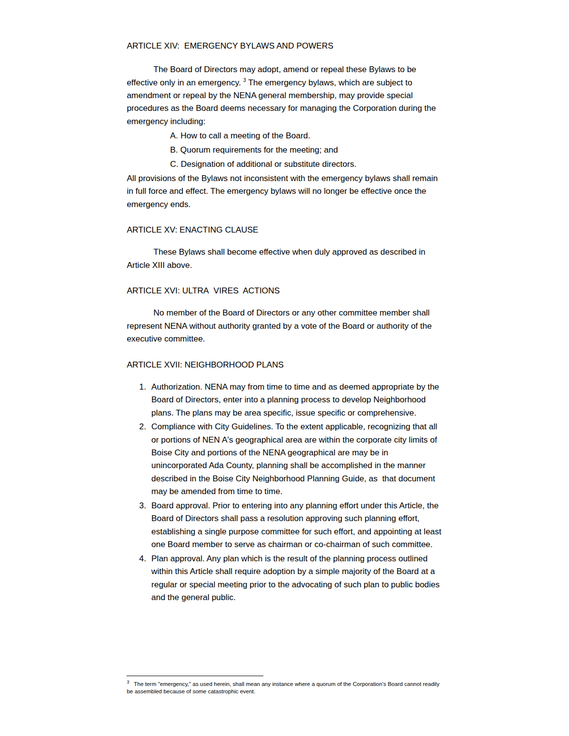ARTICLE XIV: EMERGENCY BYLAWS AND POWERS
The Board of Directors may adopt, amend or repeal these Bylaws to be effective only in an emergency. 3 The emergency bylaws, which are subject to amendment or repeal by the NENA general membership, may provide special procedures as the Board deems necessary for managing the Corporation during the emergency including:
A. How to call a meeting of the Board.
B. Quorum requirements for the meeting; and
C. Designation of additional or substitute directors.
All provisions of the Bylaws not inconsistent with the emergency bylaws shall remain in full force and effect. The emergency bylaws will no longer be effective once the emergency ends.
ARTICLE XV: ENACTING CLAUSE
These Bylaws shall become effective when duly approved as described in Article XIII above.
ARTICLE XVI: ULTRA VIRES ACTIONS
No member of the Board of Directors or any other committee member shall represent NENA without authority granted by a vote of the Board or authority of the executive committee.
ARTICLE XVII: NEIGHBORHOOD PLANS
Authorization. NENA may from time to time and as deemed appropriate by the Board of Directors, enter into a planning process to develop Neighborhood plans. The plans may be area specific, issue specific or comprehensive.
Compliance with City Guidelines. To the extent applicable, recognizing that all or portions of NEN A's geographical area are within the corporate city limits of Boise City and portions of the NENA geographical are may be in unincorporated Ada County, planning shall be accomplished in the manner described in the Boise City Neighborhood Planning Guide, as that document may be amended from time to time.
Board approval. Prior to entering into any planning effort under this Article, the Board of Directors shall pass a resolution approving such planning effort, establishing a single purpose committee for such effort, and appointing at least one Board member to serve as chairman or co-chairman of such committee.
Plan approval. Any plan which is the result of the planning process outlined within this Article shall require adoption by a simple majority of the Board at a regular or special meeting prior to the advocating of such plan to public bodies and the general public.
3 The term "emergency," as used herein, shall mean any instance where a quorum of the Corporation's Board cannot readily be assembled because of some catastrophic event.